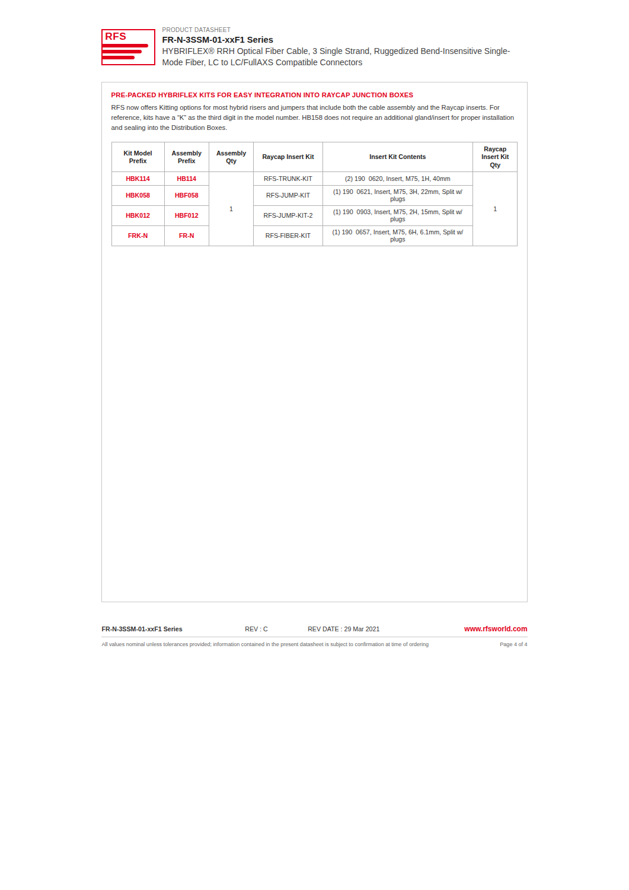RFS
PRODUCT DATASHEET
FR-N-3SSM-01-xxF1 Series
HYBRIFLEX® RRH Optical Fiber Cable, 3 Single Strand, Ruggedized Bend-Insensitive Single-Mode Fiber, LC to LC/FullAXS Compatible Connectors
PRE-PACKED HYBRIFLEX KITS FOR EASY INTEGRATION INTO RAYCAP JUNCTION BOXES
RFS now offers Kitting options for most hybrid risers and jumpers that include both the cable assembly and the Raycap inserts. For reference, kits have a “K” as the third digit in the model number. HB158 does not require an additional gland/insert for proper installation and sealing into the Distribution Boxes.
| Kit Model Prefix | Assembly Prefix | Assembly Qty | Raycap Insert Kit | Insert Kit Contents | Raycap Insert Kit Qty |
| --- | --- | --- | --- | --- | --- |
| HBK114 | HB114 | 1 | RFS-TRUNK-KIT | (2) 190 0620, Insert, M75, 1H, 40mm | 1 |
| HBK058 | HBF058 | RFS-JUMP-KIT | (1) 190 0621, Insert, M75, 3H, 22mm, Split w/ plugs |
| HBK012 | HBF012 | RFS-JUMP-KIT-2 | (1) 190 0903, Insert, M75, 2H, 15mm, Split w/ plugs |
| FRK-N | FR-N | RFS-FIBER-KIT | (1) 190 0657, Insert, M75, 6H, 6.1mm, Split w/ plugs |
FR-N-3SSM-01-xxF1 Series
REV : C
REV DATE : 29 Mar 2021
www.rfsworld.com
All values nominal unless tolerances provided; information contained in the present datasheet is subject to confirmation at time of ordering
Page 4 of 4